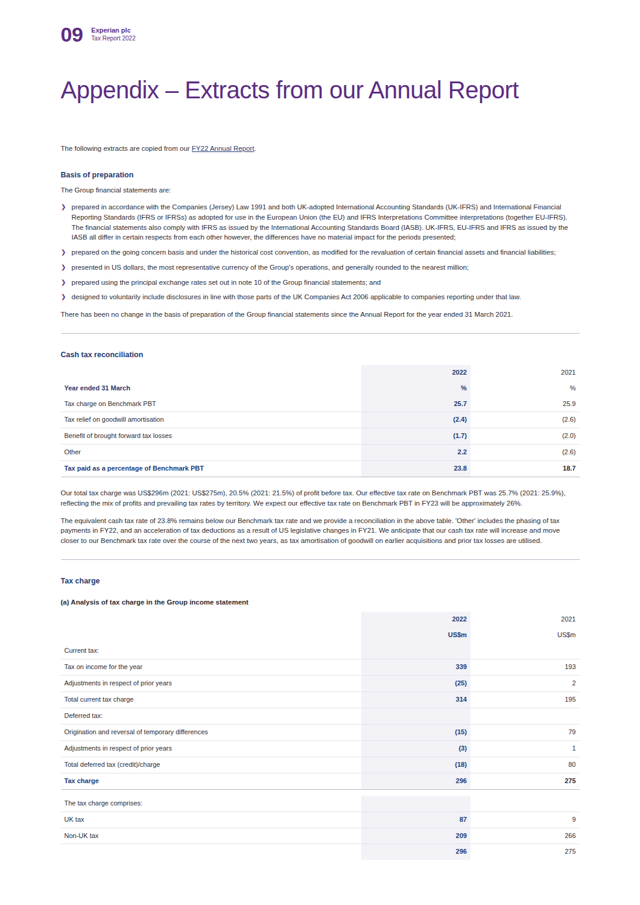09
Experian plc
Tax Report 2022
Appendix – Extracts from our Annual Report
The following extracts are copied from our FY22 Annual Report.
Basis of preparation
The Group financial statements are:
prepared in accordance with the Companies (Jersey) Law 1991 and both UK-adopted International Accounting Standards (UK-IFRS) and International Financial Reporting Standards (IFRS or IFRSs) as adopted for use in the European Union (the EU) and IFRS Interpretations Committee interpretations (together EU-IFRS). The financial statements also comply with IFRS as issued by the International Accounting Standards Board (IASB). UK-IFRS, EU-IFRS and IFRS as issued by the IASB all differ in certain respects from each other however, the differences have no material impact for the periods presented;
prepared on the going concern basis and under the historical cost convention, as modified for the revaluation of certain financial assets and financial liabilities;
presented in US dollars, the most representative currency of the Group's operations, and generally rounded to the nearest million;
prepared using the principal exchange rates set out in note 10 of the Group financial statements; and
designed to voluntarily include disclosures in line with those parts of the UK Companies Act 2006 applicable to companies reporting under that law.
There has been no change in the basis of preparation of the Group financial statements since the Annual Report for the year ended 31 March 2021.
Cash tax reconciliation
| | 2022 | 2021 |
| --- | --- | --- |
| Year ended 31 March | % | % |
| Tax charge on Benchmark PBT | 25.7 | 25.9 |
| Tax relief on goodwill amortisation | (2.4) | (2.6) |
| Benefit of brought forward tax losses | (1.7) | (2.0) |
| Other | 2.2 | (2.6) |
| Tax paid as a percentage of Benchmark PBT | 23.8 | 18.7 |
Our total tax charge was US$296m (2021: US$275m), 20.5% (2021: 21.5%) of profit before tax. Our effective tax rate on Benchmark PBT was 25.7% (2021: 25.9%), reflecting the mix of profits and prevailing tax rates by territory. We expect our effective tax rate on Benchmark PBT in FY23 will be approximately 26%.
The equivalent cash tax rate of 23.8% remains below our Benchmark tax rate and we provide a reconciliation in the above table. 'Other' includes the phasing of tax payments in FY22, and an acceleration of tax deductions as a result of US legislative changes in FY21. We anticipate that our cash tax rate will increase and move closer to our Benchmark tax rate over the course of the next two years, as tax amortisation of goodwill on earlier acquisitions and prior tax losses are utilised.
Tax charge
(a) Analysis of tax charge in the Group income statement
| | 2022 | 2021 |
| --- | --- | --- |
| | US$m | US$m |
| Current tax: | | |
| Tax on income for the year | 339 | 193 |
| Adjustments in respect of prior years | (25) | 2 |
| Total current tax charge | 314 | 195 |
| Deferred tax: | | |
| Origination and reversal of temporary differences | (15) | 79 |
| Adjustments in respect of prior years | (3) | 1 |
| Total deferred tax (credit)/charge | (18) | 80 |
| Tax charge | 296 | 275 |
| The tax charge comprises: | | |
| UK tax | 87 | 9 |
| Non-UK tax | 209 | 266 |
| | 296 | 275 |